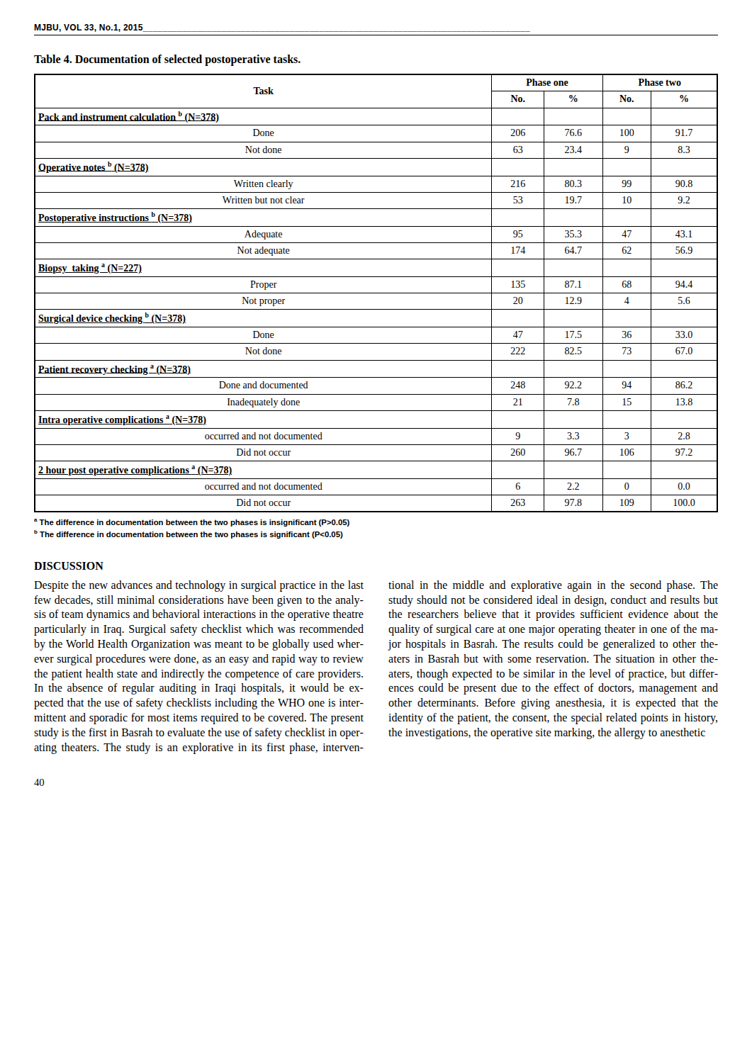MJBU, VOL 33, No.1, 2015_______________________________________________________________________________
Table 4. Documentation of selected postoperative tasks.
| Task | Phase one | Phase two |
| --- | --- | --- |
| No. | % | No. | % |
| Pack and instrument calculation b (N=378) | | | | |
| Done | 206 | 76.6 | 100 | 91.7 |
| Not done | 63 | 23.4 | 9 | 8.3 |
| Operative notes b (N=378) | | | | |
| Written clearly | 216 | 80.3 | 99 | 90.8 |
| Written but not clear | 53 | 19.7 | 10 | 9.2 |
| Postoperative instructions b (N=378) | | | | |
| Adequate | 95 | 35.3 | 47 | 43.1 |
| Not adequate | 174 | 64.7 | 62 | 56.9 |
| Biopsy taking a (N=227) | | | | |
| Proper | 135 | 87.1 | 68 | 94.4 |
| Not proper | 20 | 12.9 | 4 | 5.6 |
| Surgical device checking b (N=378) | | | | |
| Done | 47 | 17.5 | 36 | 33.0 |
| Not done | 222 | 82.5 | 73 | 67.0 |
| Patient recovery checking a (N=378) | | | | |
| Done and documented | 248 | 92.2 | 94 | 86.2 |
| Inadequately done | 21 | 7.8 | 15 | 13.8 |
| Intra operative complications a (N=378) | | | | |
| occurred and not documented | 9 | 3.3 | 3 | 2.8 |
| Did not occur | 260 | 96.7 | 106 | 97.2 |
| 2 hour post operative complications a (N=378) | | | | |
| occurred and not documented | 6 | 2.2 | 0 | 0.0 |
| Did not occur | 263 | 97.8 | 109 | 100.0 |
a The difference in documentation between the two phases is insignificant (P>0.05)
b The difference in documentation between the two phases is significant (P<0.05)
DISCUSSION
Despite the new advances and technology in surgical practice in the last few decades, still minimal considerations have been given to the analysis of team dynamics and behavioral interactions in the operative theatre particularly in Iraq. Surgical safety checklist which was recommended by the World Health Organization was meant to be globally used wherever surgical procedures were done, as an easy and rapid way to review the patient health state and indirectly the competence of care providers. In the absence of regular auditing in Iraqi hospitals, it would be expected that the use of safety checklists including the WHO one is intermittent and sporadic for most items required to be covered. The present study is the first in Basrah to evaluate the use of safety checklist in operating theaters. The study is an explorative in its first phase, interventional in the middle and explorative again in the second phase. The study should not be considered ideal in design, conduct and results but the researchers believe that it provides sufficient evidence about the quality of surgical care at one major operating theater in one of the major hospitals in Basrah. The results could be generalized to other theaters in Basrah but with some reservation. The situation in other theaters, though expected to be similar in the level of practice, but differences could be present due to the effect of doctors, management and other determinants. Before giving anesthesia, it is expected that the identity of the patient, the consent, the special related points in history, the investigations, the operative site marking, the allergy to anesthetic
40